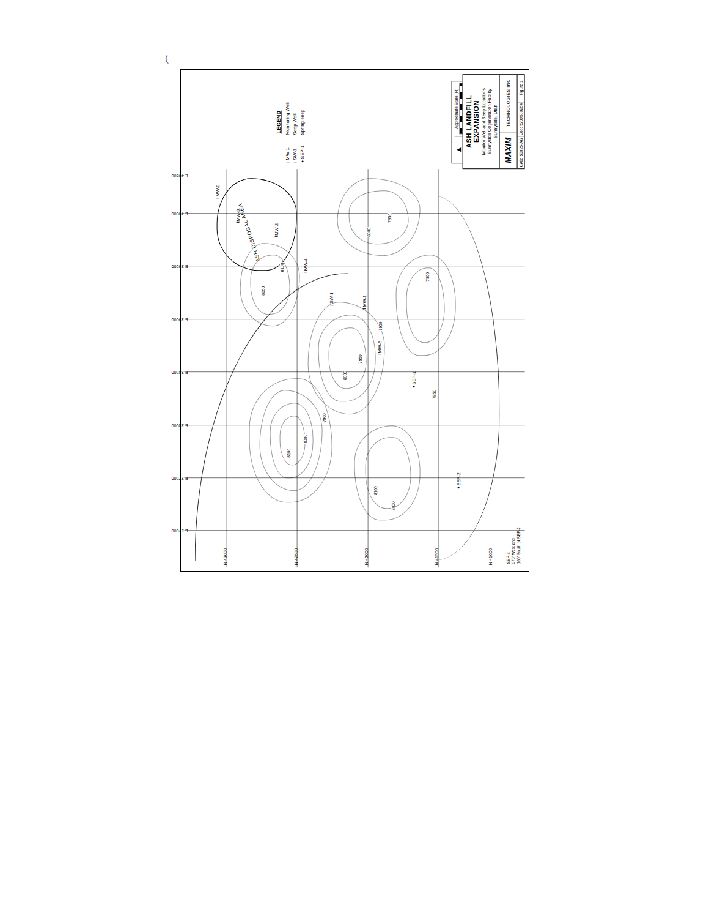(
E 37000
E 37500
E 38000
E 38500
E 39000
E 39500
E 40000
E 40500
N 43000
N 42500
N 42000
N 41500
N 41000
ASH DISPOSAL AREA
8100
8000
7900
8000
7950
7900
8100
8000
8150
8100
8000
7950
7900
7850
MW-8
MW-3
MW-2
MW-4
SW-1
MW-1
MW-5
SEP-1
SEP-2
SEP-3
370' West and
160' South of SEP-2
LEGEND
| MW‑1 | Monitoring Well |
| SW‑1 | Seep Well |
| SEP‑1 | Spring‑seep |
▲
N
Approximate Scale (Ft)
0300
ASH LANDFILL EXPANSION
Monitor Well and Seep Locations
Sunnyside Cogeneration Facility
Sunnyside, Utah
MAXIM
TECHNOLOGIES INC
CAD: 50025‑AG
Job: 5209500254
Figure 1